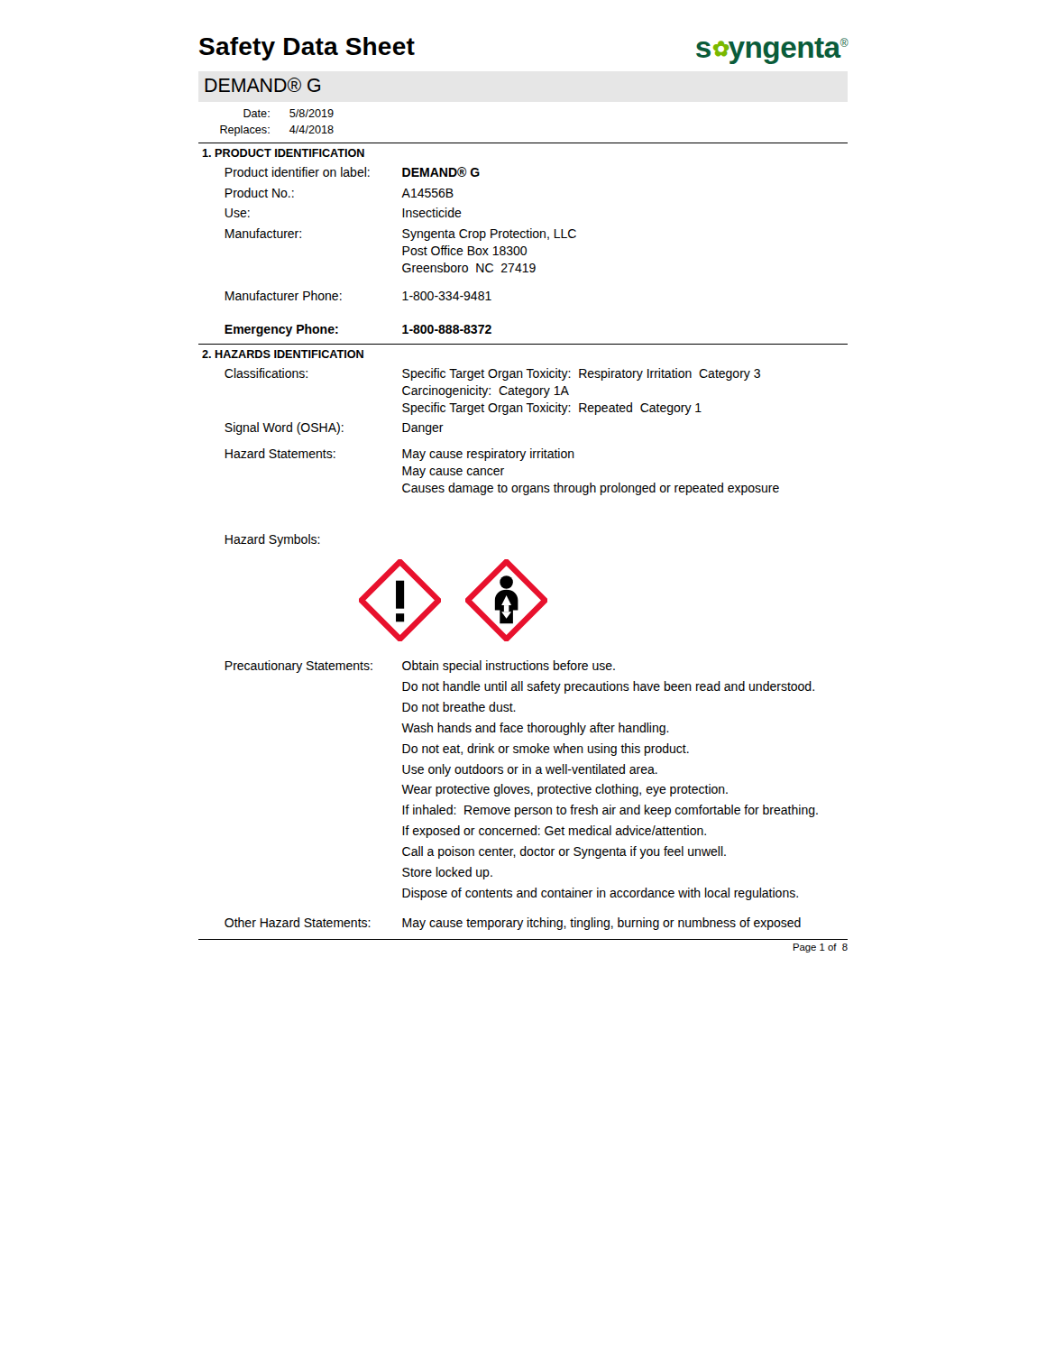Safety Data Sheet
s✿yngenta®
DEMAND® G
Date:
5/8/2019
Replaces:
4/4/2018
1. PRODUCT IDENTIFICATION
| Product identifier on label: | DEMAND® G |
| Product No.: | A14556B |
| Use: | Insecticide |
| Manufacturer: | Syngenta Crop Protection, LLC Post Office Box 18300 Greensboro NC 27419 |
| Manufacturer Phone: | 1-800-334-9481 |
| Emergency Phone: | 1-800-888-8372 |
2. HAZARDS IDENTIFICATION
| Classifications: | Specific Target Organ Toxicity: Respiratory Irritation Category 3 Carcinogenicity: Category 1A Specific Target Organ Toxicity: Repeated Category 1 |
| Signal Word (OSHA): | Danger |
| Hazard Statements: | May cause respiratory irritation May cause cancer Causes damage to organs through prolonged or repeated exposure |
| Hazard Symbols: | |
| Precautionary Statements: | Obtain special instructions before use. |
| | Do not handle until all safety precautions have been read and understood. |
| | Do not breathe dust. |
| | Wash hands and face thoroughly after handling. |
| | Do not eat, drink or smoke when using this product. |
| | Use only outdoors or in a well-ventilated area. |
| | Wear protective gloves, protective clothing, eye protection. |
| | If inhaled: Remove person to fresh air and keep comfortable for breathing. |
| | If exposed or concerned: Get medical advice/attention. |
| | Call a poison center, doctor or Syngenta if you feel unwell. |
| | Store locked up. |
| | Dispose of contents and container in accordance with local regulations. |
| Other Hazard Statements: | May cause temporary itching, tingling, burning or numbness of exposed |
Page 1 of 8